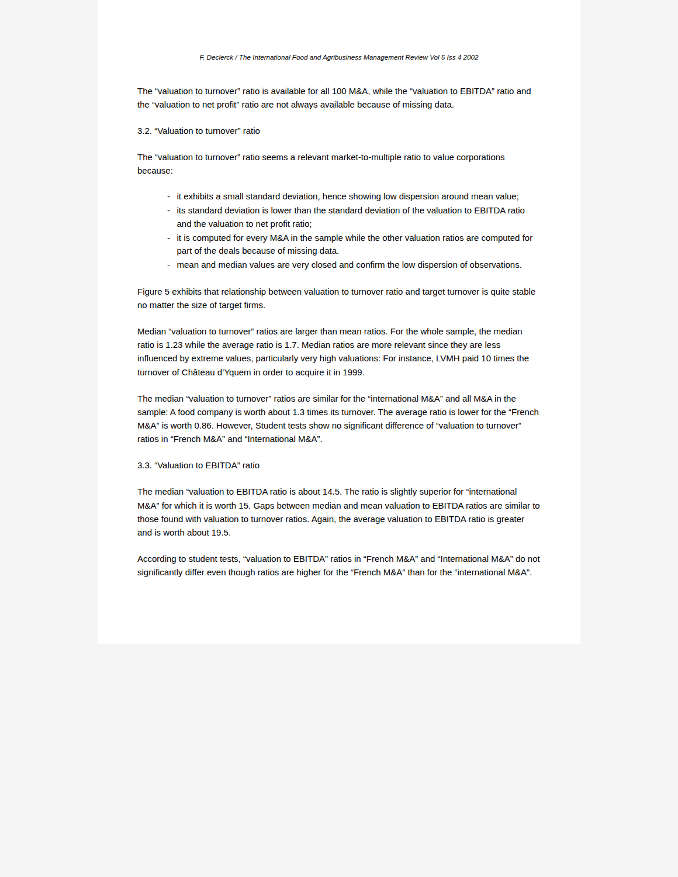F. Declerck / The International Food and Agribusiness Management Review Vol 5 Iss 4 2002
The “valuation to turnover” ratio is available for all 100 M&A, while the “valuation to EBITDA” ratio and the “valuation to net profit” ratio are not always available because of missing data.
3.2. “Valuation to turnover” ratio
The “valuation to turnover” ratio seems a relevant market-to-multiple ratio to value corporations because:
it exhibits a small standard deviation, hence showing low dispersion around mean value;
its standard deviation is lower than the standard deviation of the valuation to EBITDA ratio and the valuation to net profit ratio;
it is computed for every M&A in the sample while the other valuation ratios are computed for part of the deals because of missing data.
mean and median values are very closed and confirm the low dispersion of observations.
Figure 5 exhibits that relationship between valuation to turnover ratio and target turnover is quite stable no matter the size of target firms.
Median “valuation to turnover” ratios are larger than mean ratios. For the whole sample, the median ratio is 1.23 while the average ratio is 1.7. Median ratios are more relevant since they are less influenced by extreme values, particularly very high valuations: For instance, LVMH paid 10 times the turnover of Château d’Yquem in order to acquire it in 1999.
The median “valuation to turnover” ratios are similar for the “international M&A” and all M&A in the sample: A food company is worth about 1.3 times its turnover. The average ratio is lower for the “French M&A” is worth 0.86. However, Student tests show no significant difference of “valuation to turnover” ratios in “French M&A” and “International M&A”.
3.3. “Valuation to EBITDA” ratio
The median “valuation to EBITDA ratio is about 14.5. The ratio is slightly superior for “international M&A” for which it is worth 15. Gaps between median and mean valuation to EBITDA ratios are similar to those found with valuation to turnover ratios. Again, the average valuation to EBITDA ratio is greater and is worth about 19.5.
According to student tests, “valuation to EBITDA” ratios in “French M&A” and “International M&A” do not significantly differ even though ratios are higher for the “French M&A” than for the “international M&A”.